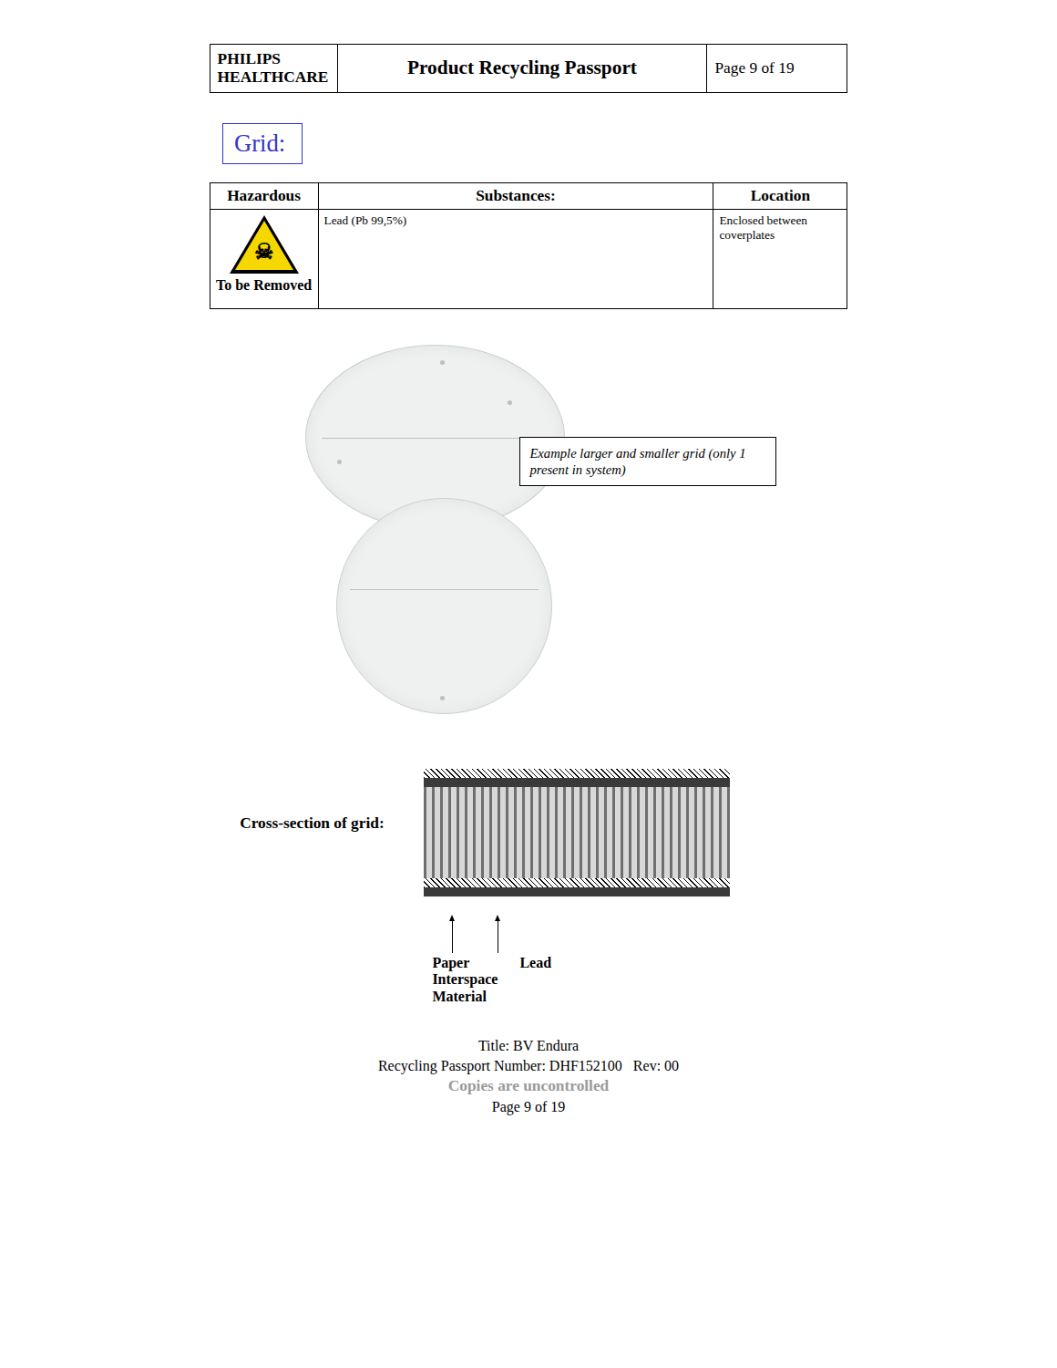| PHILIPS HEALTHCARE | Product Recycling Passport | Page 9 of 19 |
Grid:
| Hazardous | Substances: | Location |
| --- | --- | --- |
| ☠ To be Removed | Lead (Pb 99,5%) | Enclosed between coverplates |
Example larger and smaller grid (only 1 present in system)
Cross-section of grid:
Paper
Interspace
Material
Lead
Title: BV Endura
Recycling Passport Number: DHF152100 Rev: 00
Copies are uncontrolled
Page 9 of 19